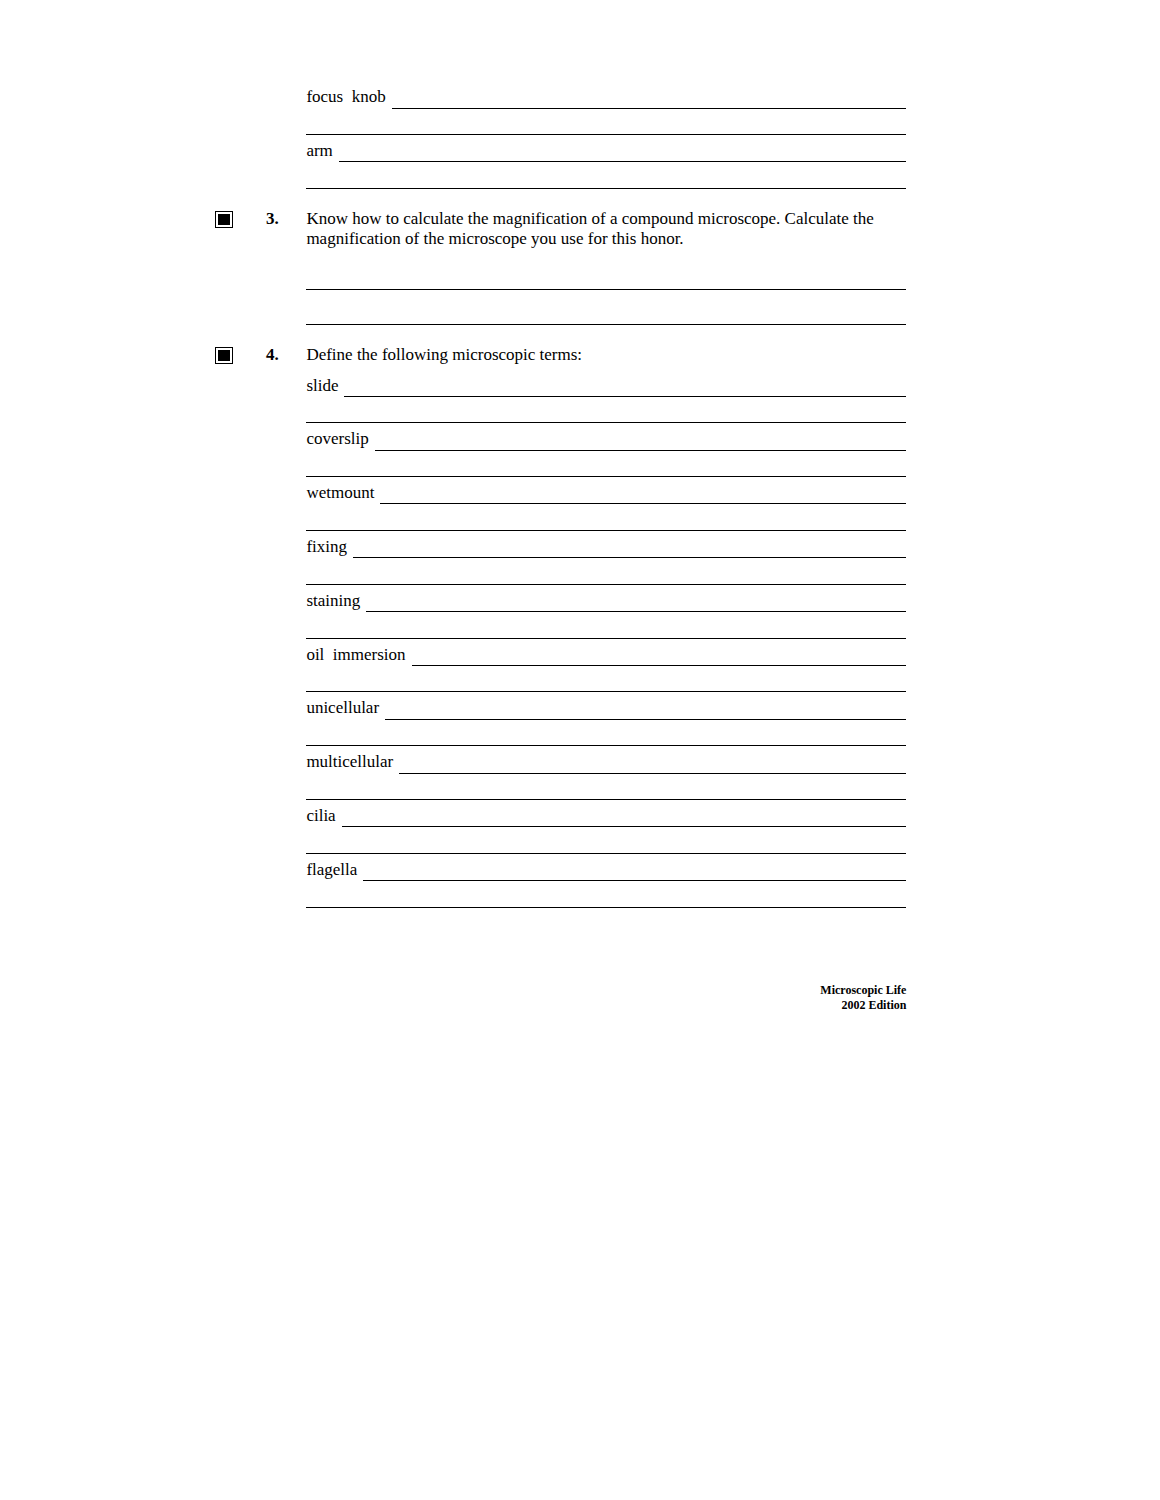focus knob
arm
3. Know how to calculate the magnification of a compound microscope. Calculate the magnification of the microscope you use for this honor.
4. Define the following microscopic terms:
slide
coverslip
wetmount
fixing
staining
oil immersion
unicellular
multicellular
cilia
flagella
Microscopic Life
2002 Edition